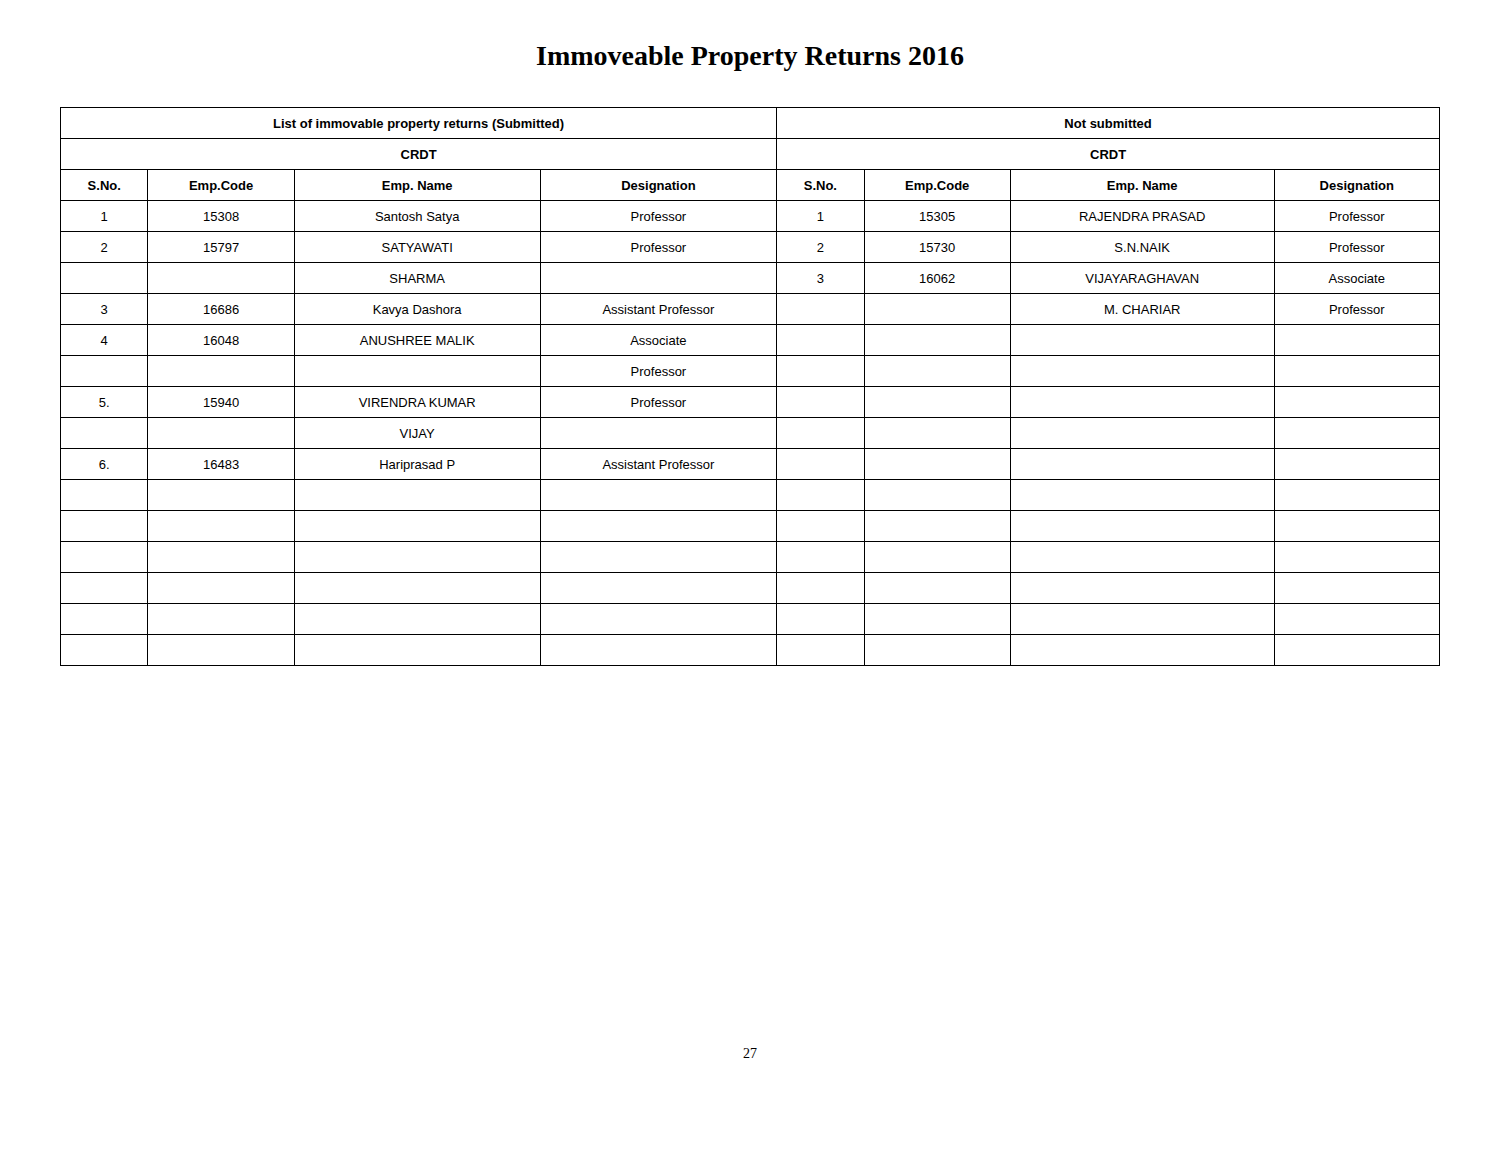Immoveable Property Returns 2016
| List of immovable property returns (Submitted) | Not submitted |
| --- | --- |
| CRDT | CRDT |
| S.No. | Emp.Code | Emp. Name | Designation | S.No. | Emp.Code | Emp. Name | Designation |
| 1 | 15308 | Santosh Satya | Professor | 1 | 15305 | RAJENDRA PRASAD | Professor |
| 2 | 15797 | SATYAWATI | Professor | 2 | 15730 | S.N.NAIK | Professor |
| | | SHARMA | | 3 | 16062 | VIJAYARAGHAVAN | Associate |
| 3 | 16686 | Kavya Dashora | Assistant Professor | | | M. CHARIAR | Professor |
| 4 | 16048 | ANUSHREE MALIK | Associate | | | | |
| | | | Professor | | | | |
| 5. | 15940 | VIRENDRA KUMAR | Professor | | | | |
| | | VIJAY | | | | | |
| 6. | 16483 | Hariprasad P | Assistant Professor | | | | |
27